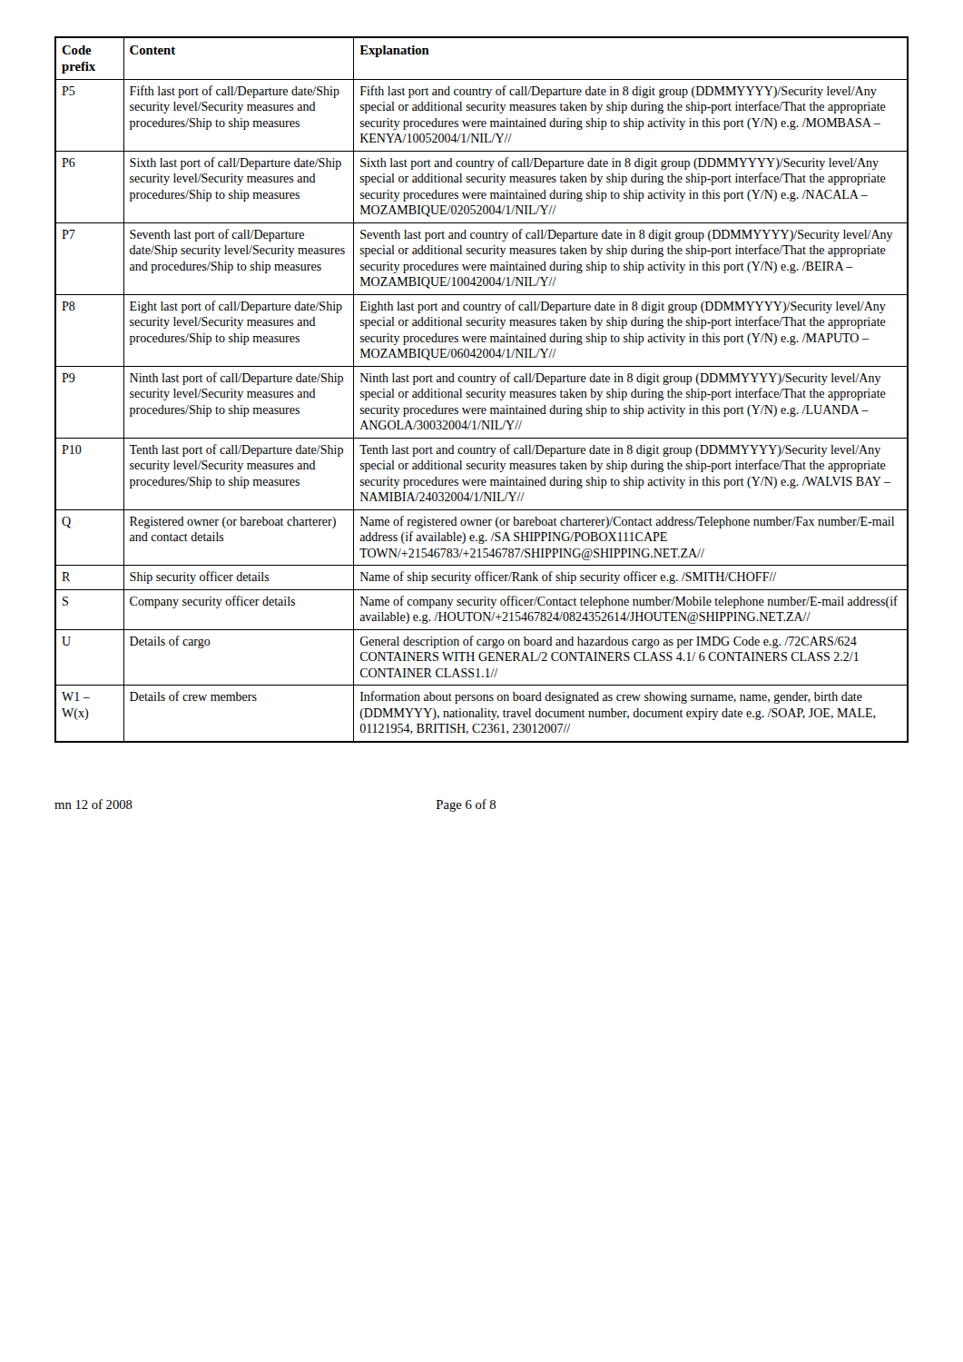| Code prefix | Content | Explanation |
| --- | --- | --- |
| P5 | Fifth last port of call/Departure date/Ship security level/Security measures and procedures/Ship to ship measures | Fifth last port and country of call/Departure date in 8 digit group (DDMMYYYY)/Security level/Any special or additional security measures taken by ship during the ship-port interface/That the appropriate security procedures were maintained during ship to ship activity in this port (Y/N) e.g. /MOMBASA – KENYA/10052004/1/NIL/Y// |
| P6 | Sixth last port of call/Departure date/Ship security level/Security measures and procedures/Ship to ship measures | Sixth last port and country of call/Departure date in 8 digit group (DDMMYYYY)/Security level/Any special or additional security measures taken by ship during the ship-port interface/That the appropriate security procedures were maintained during ship to ship activity in this port (Y/N) e.g. /NACALA – MOZAMBIQUE/02052004/1/NIL/Y// |
| P7 | Seventh last port of call/Departure date/Ship security level/Security measures and procedures/Ship to ship measures | Seventh last port and country of call/Departure date in 8 digit group (DDMMYYYY)/Security level/Any special or additional security measures taken by ship during the ship-port interface/That the appropriate security procedures were maintained during ship to ship activity in this port (Y/N) e.g. /BEIRA – MOZAMBIQUE/10042004/1/NIL/Y// |
| P8 | Eight last port of call/Departure date/Ship security level/Security measures and procedures/Ship to ship measures | Eighth last port and country of call/Departure date in 8 digit group (DDMMYYYY)/Security level/Any special or additional security measures taken by ship during the ship-port interface/That the appropriate security procedures were maintained during ship to ship activity in this port (Y/N) e.g. /MAPUTO – MOZAMBIQUE/06042004/1/NIL/Y// |
| P9 | Ninth last port of call/Departure date/Ship security level/Security measures and procedures/Ship to ship measures | Ninth last port and country of call/Departure date in 8 digit group (DDMMYYYY)/Security level/Any special or additional security measures taken by ship during the ship-port interface/That the appropriate security procedures were maintained during ship to ship activity in this port (Y/N) e.g. /LUANDA – ANGOLA/30032004/1/NIL/Y// |
| P10 | Tenth last port of call/Departure date/Ship security level/Security measures and procedures/Ship to ship measures | Tenth last port and country of call/Departure date in 8 digit group (DDMMYYYY)/Security level/Any special or additional security measures taken by ship during the ship-port interface/That the appropriate security procedures were maintained during ship to ship activity in this port (Y/N) e.g. /WALVIS BAY – NAMIBIA/24032004/1/NIL/Y// |
| Q | Registered owner (or bareboat charterer) and contact details | Name of registered owner (or bareboat charterer)/Contact address/Telephone number/Fax number/E-mail address (if available) e.g. /SA SHIPPING/POBOX111CAPE TOWN/+21546783/+21546787/SHIPPING@SHIPPING.NET.ZA// |
| R | Ship security officer details | Name of ship security officer/Rank of ship security officer e.g. /SMITH/CHOFF// |
| S | Company security officer details | Name of company security officer/Contact telephone number/Mobile telephone number/E-mail address(if available) e.g. /HOUTON/+215467824/0824352614/JHOUTEN@SHIPPING.NET.ZA// |
| U | Details of cargo | General description of cargo on board and hazardous cargo as per IMDG Code e.g. /72CARS/624 CONTAINERS WITH GENERAL/2 CONTAINERS CLASS 4.1/ 6 CONTAINERS CLASS 2.2/1 CONTAINER CLASS1.1// |
| W1 – W(x) | Details of crew members | Information about persons on board designated as crew showing surname, name, gender, birth date (DDMMYYY), nationality, travel document number, document expiry date e.g. /SOAP, JOE, MALE, 01121954, BRITISH, C2361, 23012007// |
mn 12 of 2008
Page 6 of 8